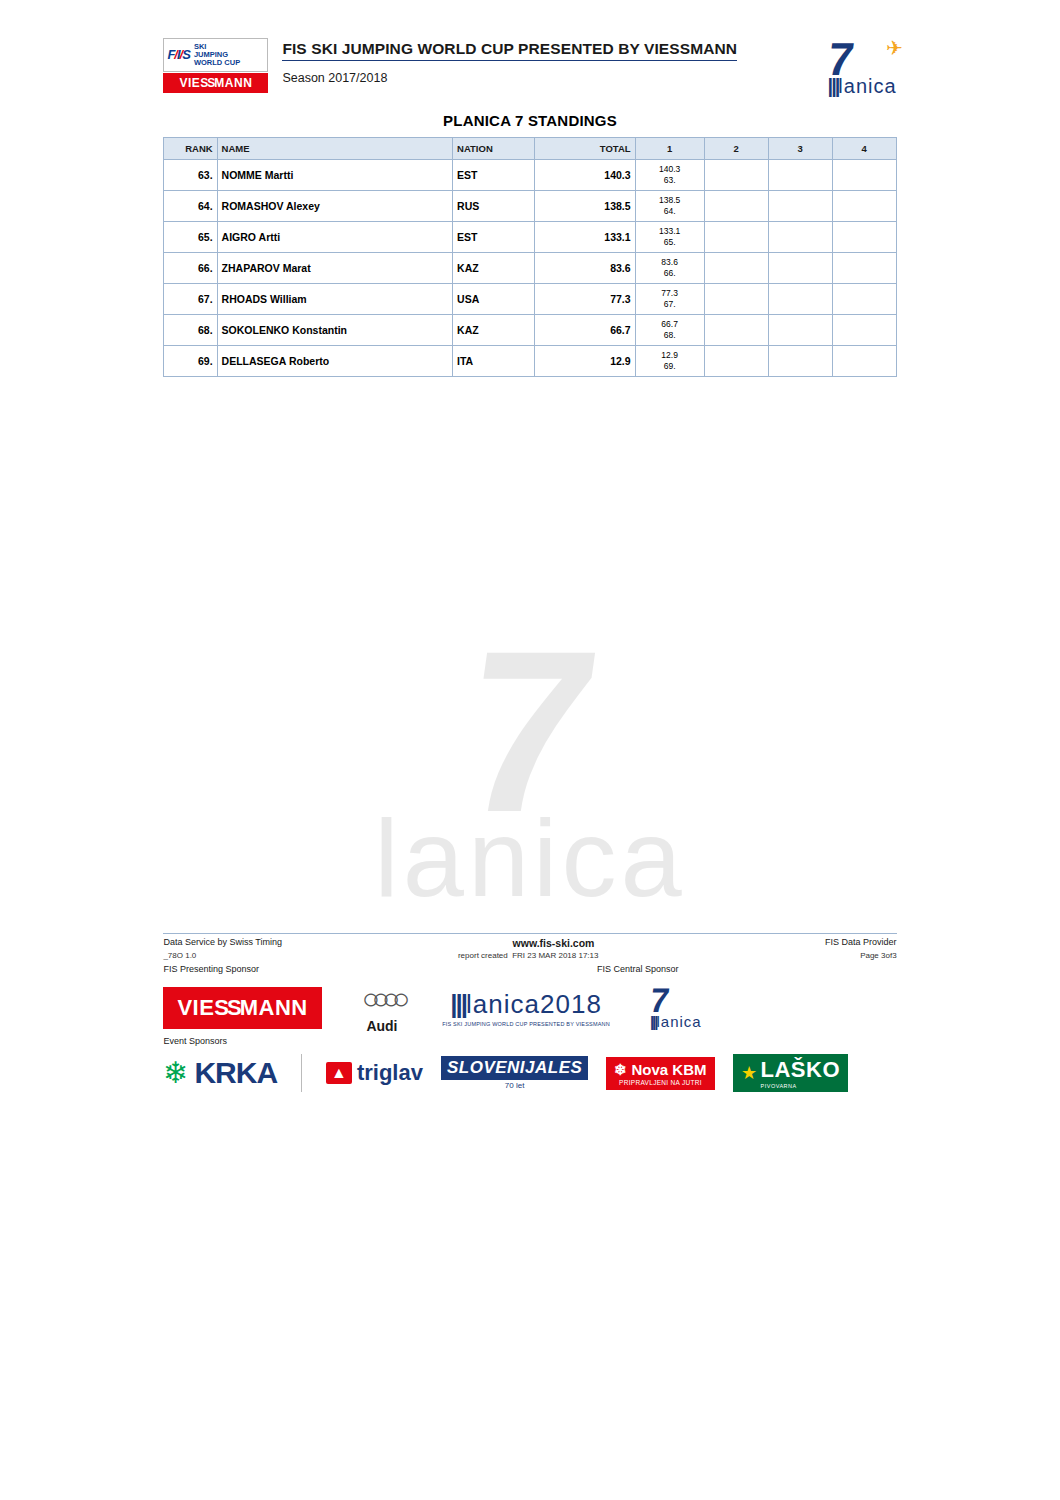F/I/S SKI
JUMPING
WORLD CUP
VIESSMANN
FIS SKI JUMPING WORLD CUP PRESENTED BY VIESSMANN
Season 2017/2018
✈ 7 |||lanica
PLANICA 7 STANDINGS
| RANK | NAME | NATION | TOTAL | 1 | 2 | 3 | 4 |
| --- | --- | --- | --- | --- | --- | --- | --- |
| 63. | NOMME Martti | EST | 140.3 | 140.3 63. | | | |
| 64. | ROMASHOV Alexey | RUS | 138.5 | 138.5 64. | | | |
| 65. | AIGRO Artti | EST | 133.1 | 133.1 65. | | | |
| 66. | ZHAPAROV Marat | KAZ | 83.6 | 83.6 66. | | | |
| 67. | RHOADS William | USA | 77.3 | 77.3 67. | | | |
| 68. | SOKOLENKO Konstantin | KAZ | 66.7 | 66.7 68. | | | |
| 69. | DELLASEGA Roberto | ITA | 12.9 | 12.9 69. | | | |
7 lanica
Data Service by Swiss Timing
www.fis-ski.com
FIS Data Provider
_78O 1.0
report created FRI 23 MAR 2018 17:13
Page 3of3
FIS Presenting Sponsor
FIS Central Sponsor
VIESSMANN
○○○○
Audi
|||lanica2018
FIS SKI JUMPING WORLD CUP PRESENTED BY VIESSMANN
7 |||lanica
Event Sponsors
❄ KRKA
▲ triglav
SLOVENIJALES
70 let
❄ Nova KBM
PRIPRAVLJENI NA JUTRI
★
LAŠKO
PIVOVARNA